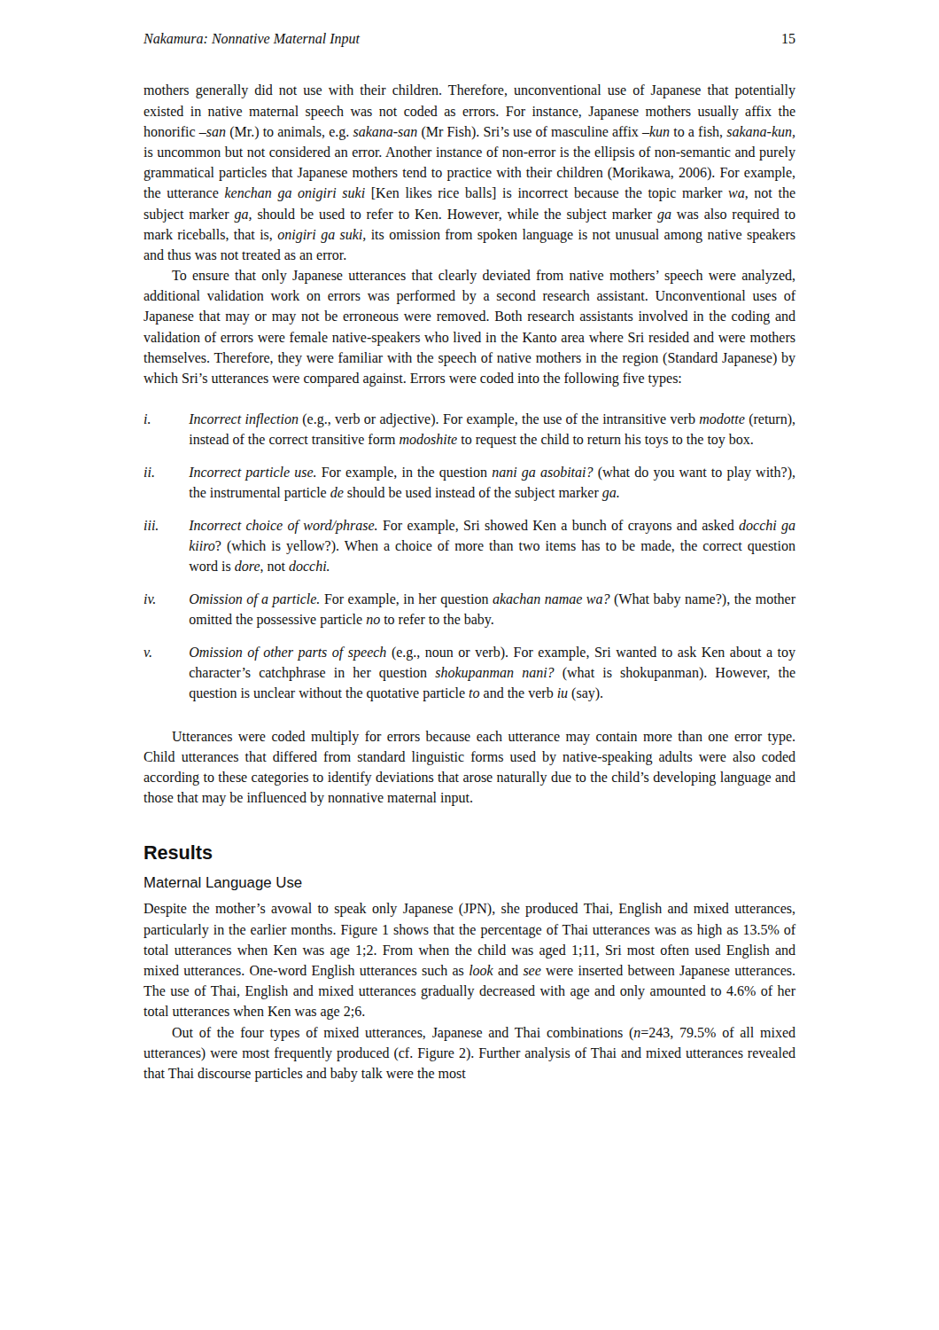Nakamura: Nonnative Maternal Input 15
mothers generally did not use with their children. Therefore, unconventional use of Japanese that potentially existed in native maternal speech was not coded as errors. For instance, Japanese mothers usually affix the honorific –san (Mr.) to animals, e.g. sakana-san (Mr Fish). Sri’s use of masculine affix –kun to a fish, sakana-kun, is uncommon but not considered an error. Another instance of non-error is the ellipsis of non-semantic and purely grammatical particles that Japanese mothers tend to practice with their children (Morikawa, 2006). For example, the utterance kenchan ga onigiri suki [Ken likes rice balls] is incorrect because the topic marker wa, not the subject marker ga, should be used to refer to Ken. However, while the subject marker ga was also required to mark riceballs, that is, onigiri ga suki, its omission from spoken language is not unusual among native speakers and thus was not treated as an error.
To ensure that only Japanese utterances that clearly deviated from native mothers’ speech were analyzed, additional validation work on errors was performed by a second research assistant. Unconventional uses of Japanese that may or may not be erroneous were removed. Both research assistants involved in the coding and validation of errors were female native-speakers who lived in the Kanto area where Sri resided and were mothers themselves. Therefore, they were familiar with the speech of native mothers in the region (Standard Japanese) by which Sri’s utterances were compared against. Errors were coded into the following five types:
i. Incorrect inflection (e.g., verb or adjective). For example, the use of the intransitive verb modotte (return), instead of the correct transitive form modoshite to request the child to return his toys to the toy box.
ii. Incorrect particle use. For example, in the question nani ga asobitai? (what do you want to play with?), the instrumental particle de should be used instead of the subject marker ga.
iii. Incorrect choice of word/phrase. For example, Sri showed Ken a bunch of crayons and asked docchi ga kiiro? (which is yellow?). When a choice of more than two items has to be made, the correct question word is dore, not docchi.
iv. Omission of a particle. For example, in her question akachan namae wa? (What baby name?), the mother omitted the possessive particle no to refer to the baby.
v. Omission of other parts of speech (e.g., noun or verb). For example, Sri wanted to ask Ken about a toy character’s catchphrase in her question shokupanman nani? (what is shokupanman). However, the question is unclear without the quotative particle to and the verb iu (say).
Utterances were coded multiply for errors because each utterance may contain more than one error type. Child utterances that differed from standard linguistic forms used by native-speaking adults were also coded according to these categories to identify deviations that arose naturally due to the child’s developing language and those that may be influenced by nonnative maternal input.
Results
Maternal Language Use
Despite the mother’s avowal to speak only Japanese (JPN), she produced Thai, English and mixed utterances, particularly in the earlier months. Figure 1 shows that the percentage of Thai utterances was as high as 13.5% of total utterances when Ken was age 1;2. From when the child was aged 1;11, Sri most often used English and mixed utterances. One-word English utterances such as look and see were inserted between Japanese utterances. The use of Thai, English and mixed utterances gradually decreased with age and only amounted to 4.6% of her total utterances when Ken was age 2;6.
Out of the four types of mixed utterances, Japanese and Thai combinations (n=243, 79.5% of all mixed utterances) were most frequently produced (cf. Figure 2). Further analysis of Thai and mixed utterances revealed that Thai discourse particles and baby talk were the most